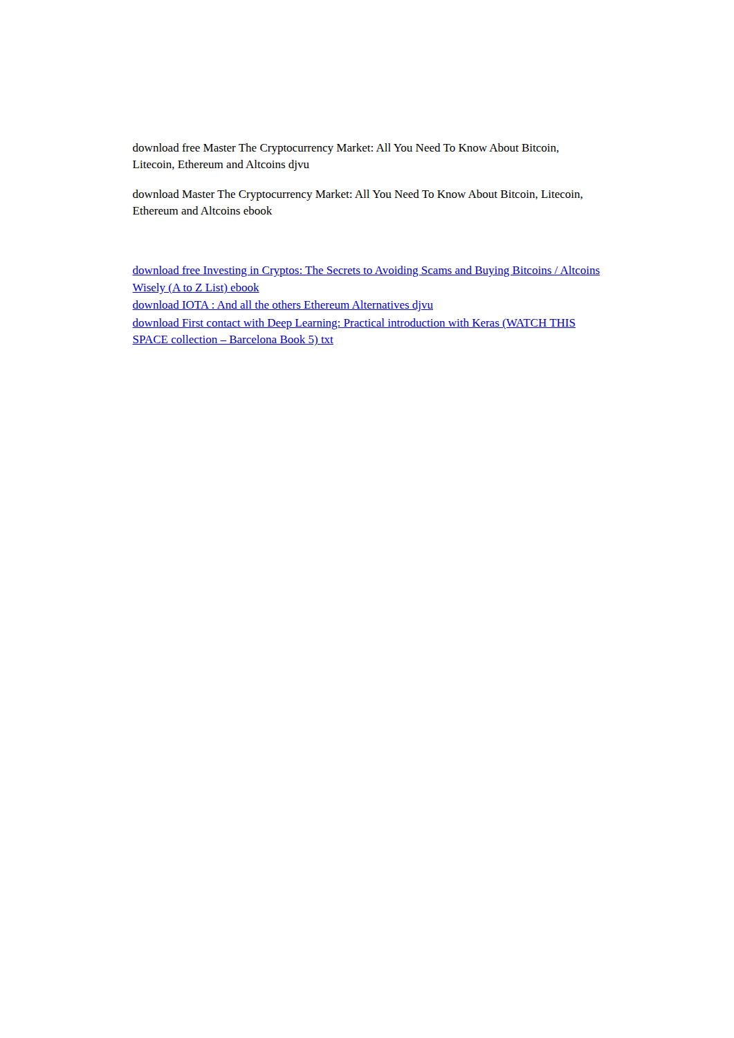download free Master The Cryptocurrency Market: All You Need To Know About Bitcoin, Litecoin, Ethereum and Altcoins djvu
download Master The Cryptocurrency Market: All You Need To Know About Bitcoin, Litecoin, Ethereum and Altcoins ebook
download free Investing in Cryptos: The Secrets to Avoiding Scams and Buying Bitcoins / Altcoins Wisely (A to Z List) ebook download IOTA : And all the others Ethereum Alternatives djvu download First contact with Deep Learning: Practical introduction with Keras (WATCH THIS SPACE collection – Barcelona Book 5) txt